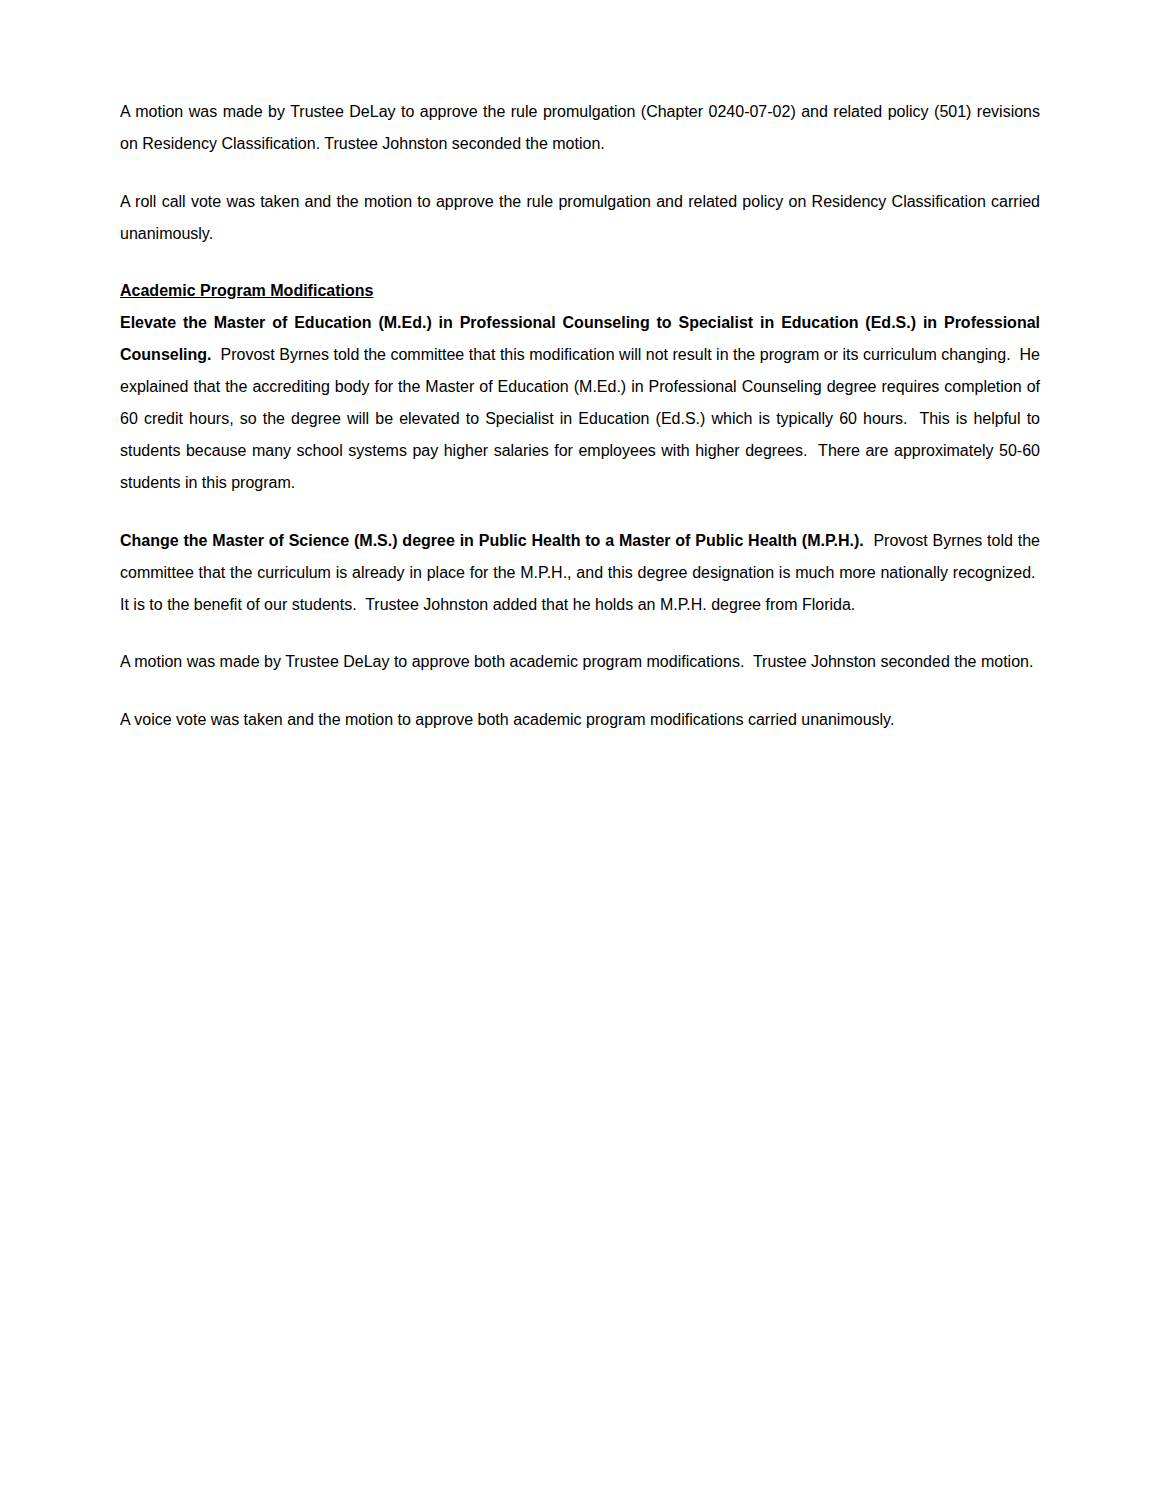A motion was made by Trustee DeLay to approve the rule promulgation (Chapter 0240-07-02) and related policy (501) revisions on Residency Classification. Trustee Johnston seconded the motion.
A roll call vote was taken and the motion to approve the rule promulgation and related policy on Residency Classification carried unanimously.
Academic Program Modifications
Elevate the Master of Education (M.Ed.) in Professional Counseling to Specialist in Education (Ed.S.) in Professional Counseling. Provost Byrnes told the committee that this modification will not result in the program or its curriculum changing. He explained that the accrediting body for the Master of Education (M.Ed.) in Professional Counseling degree requires completion of 60 credit hours, so the degree will be elevated to Specialist in Education (Ed.S.) which is typically 60 hours. This is helpful to students because many school systems pay higher salaries for employees with higher degrees. There are approximately 50-60 students in this program.
Change the Master of Science (M.S.) degree in Public Health to a Master of Public Health (M.P.H.). Provost Byrnes told the committee that the curriculum is already in place for the M.P.H., and this degree designation is much more nationally recognized. It is to the benefit of our students. Trustee Johnston added that he holds an M.P.H. degree from Florida.
A motion was made by Trustee DeLay to approve both academic program modifications. Trustee Johnston seconded the motion.
A voice vote was taken and the motion to approve both academic program modifications carried unanimously.